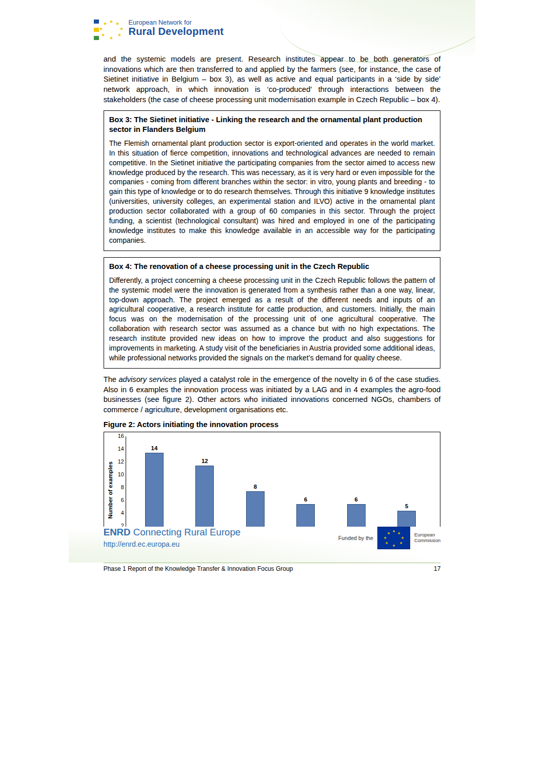★ ★ ★ ★ ★ ★ ★ ★
European Network for
Rural Development
and the systemic models are present. Research institutes appear to be both generators of innovations which are then transferred to and applied by the farmers (see, for instance, the case of Sietinet initiative in Belgium – box 3), as well as active and equal participants in a ‘side by side’ network approach, in which innovation is ‘co-produced’ through interactions between the stakeholders (the case of cheese processing unit modernisation example in Czech Republic – box 4).
Box 3: The Sietinet initiative - Linking the research and the ornamental plant production sector in Flanders Belgium
The Flemish ornamental plant production sector is export-oriented and operates in the world market. In this situation of fierce competition, innovations and technological advances are needed to remain competitive. In the Sietinet initiative the participating companies from the sector aimed to access new knowledge produced by the research. This was necessary, as it is very hard or even impossible for the companies - coming from different branches within the sector: in vitro, young plants and breeding - to gain this type of knowledge or to do research themselves. Through this initiative 9 knowledge institutes (universities, university colleges, an experimental station and ILVO) active in the ornamental plant production sector collaborated with a group of 60 companies in this sector. Through the project funding, a scientist (technological consultant) was hired and employed in one of the participating knowledge institutes to make this knowledge available in an accessible way for the participating companies.
Box 4: The renovation of a cheese processing unit in the Czech Republic
Differently, a project concerning a cheese processing unit in the Czech Republic follows the pattern of the systemic model were the innovation is generated from a synthesis rather than a one way, linear, top-down approach. The project emerged as a result of the different needs and inputs of an agricultural cooperative, a research institute for cattle production, and customers. Initially, the main focus was on the modernisation of the processing unit of one agricultural cooperative. The collaboration with research sector was assumed as a chance but with no high expectations. The research institute provided new ideas on how to improve the product and also suggestions for improvements in marketing. A study visit of the beneficiaries in Austria provided some additional ideas, while professional networks provided the signals on the market’s demand for quality cheese.
The advisory services played a catalyst role in the emergence of the novelty in 6 of the case studies. Also in 6 examples the innovation process was initiated by a LAG and in 4 examples the agro-food businesses (see figure 2). Other actors who initiated innovations concerned NGOs, chambers of commerce / agriculture, development organisations etc.
Figure 2: Actors initiating the innovation process
Number of examples
16 14 12 10 8 6 4 2 0
14
12
8
6
6
5
Farmers’
Organizations
Farmers
Research
Institutes
Advisory Services
Business
LAGs
ENRD Connecting Rural Europe
http://enrd.ec.europa.eu
Funded by the
★ ★ ★ ★ ★ ★ ★ ★
European
Commission
Phase 1 Report of the Knowledge Transfer & Innovation Focus Group
17